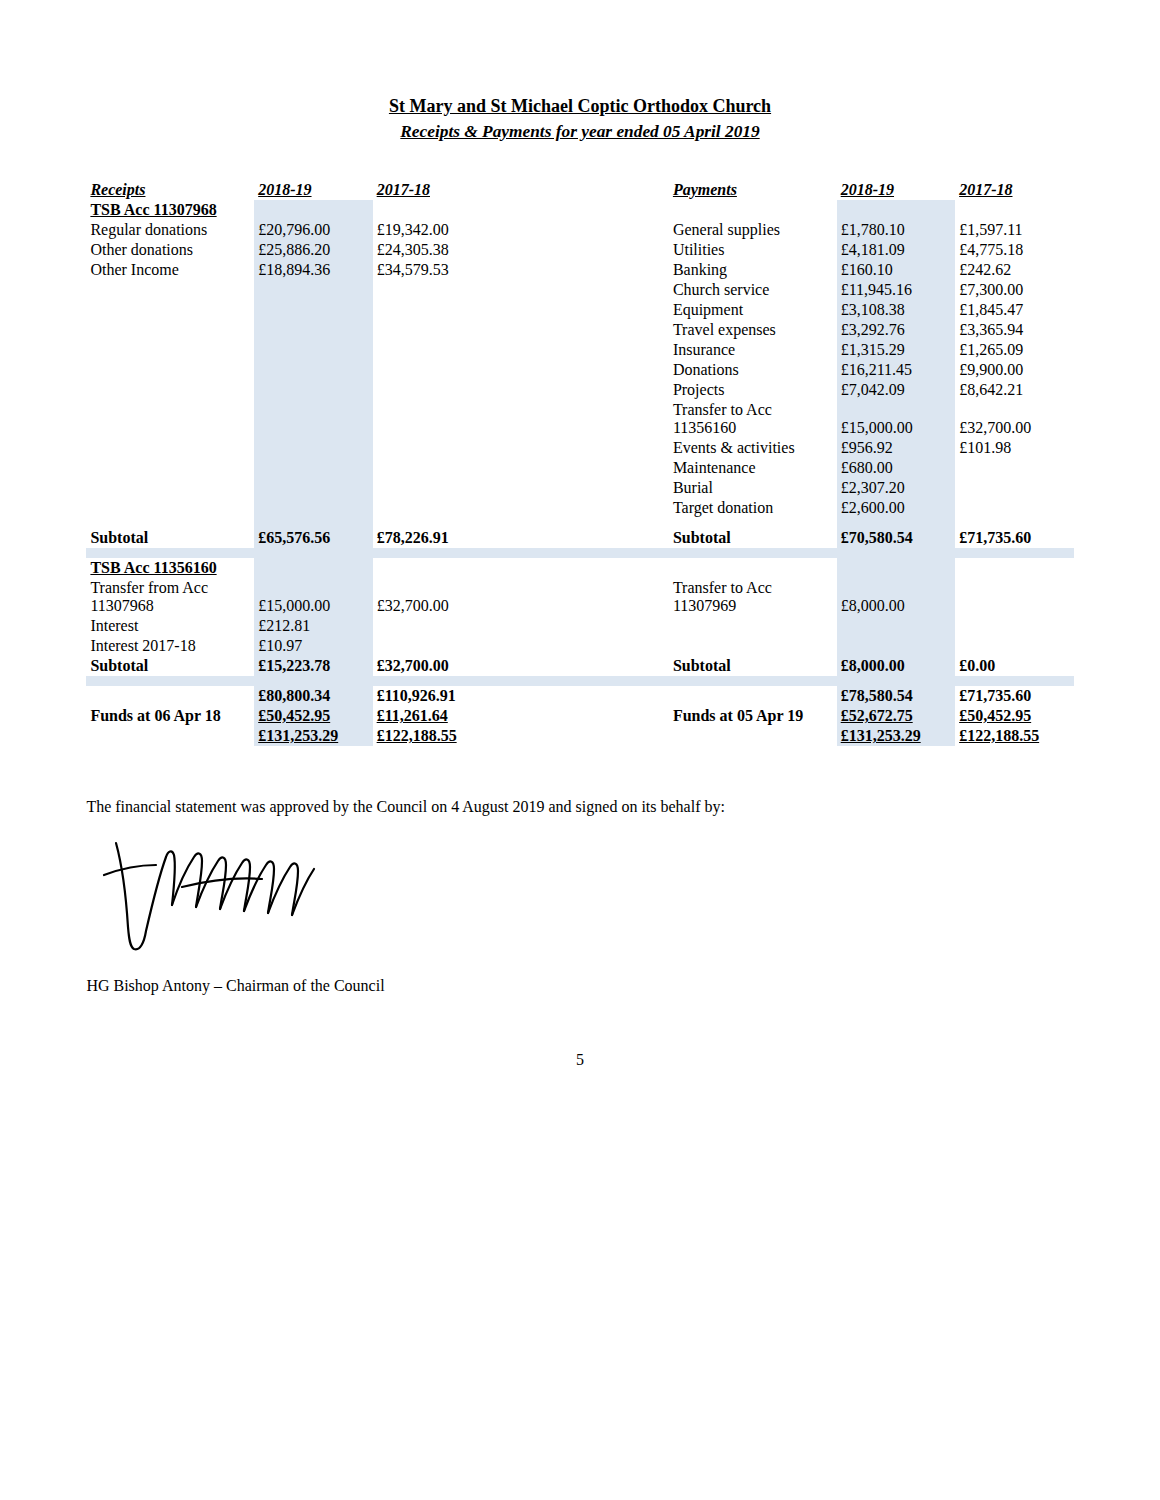St Mary and St Michael Coptic Orthodox Church
Receipts & Payments for year ended 05 April 2019
| Receipts | 2018-19 | 2017-18 | | Payments | 2018-19 | 2017-18 |
| TSB Acc 11307968 | | | | | | |
| Regular donations | £20,796.00 | £19,342.00 | | General supplies | £1,780.10 | £1,597.11 |
| Other donations | £25,886.20 | £24,305.38 | | Utilities | £4,181.09 | £4,775.18 |
| Other Income | £18,894.36 | £34,579.53 | | Banking | £160.10 | £242.62 |
| | | | | Church service | £11,945.16 | £7,300.00 |
| | | | | Equipment | £3,108.38 | £1,845.47 |
| | | | | Travel expenses | £3,292.76 | £3,365.94 |
| | | | | Insurance | £1,315.29 | £1,265.09 |
| | | | | Donations | £16,211.45 | £9,900.00 |
| | | | | Projects | £7,042.09 | £8,642.21 |
| | | | | Transfer to Acc 11356160 | £15,000.00 | £32,700.00 |
| | | | | Events & activities | £956.92 | £101.98 |
| | | | | Maintenance | £680.00 | |
| | | | | Burial | £2,307.20 | |
| | | | | Target donation | £2,600.00 | |
| Subtotal | £65,576.56 | £78,226.91 | | Subtotal | £70,580.54 | £71,735.60 |
| TSB Acc 11356160 | | | | | | |
| Transfer from Acc 11307968 | £15,000.00 | £32,700.00 | | Transfer to Acc 11307969 | £8,000.00 | |
| Interest | £212.81 | | | | | |
| Interest 2017-18 | £10.97 | | | | | |
| Subtotal | £15,223.78 | £32,700.00 | | Subtotal | £8,000.00 | £0.00 |
| | £80,800.34 | £110,926.91 | | | £78,580.54 | £71,735.60 |
| Funds at 06 Apr 18 | £50,452.95 | £11,261.64 | | Funds at 05 Apr 19 | £52,672.75 | £50,452.95 |
| | £131,253.29 | £122,188.55 | | | £131,253.29 | £122,188.55 |
The financial statement was approved by the Council on 4 August 2019 and signed on its behalf by:
HG Bishop Antony – Chairman of the Council
5